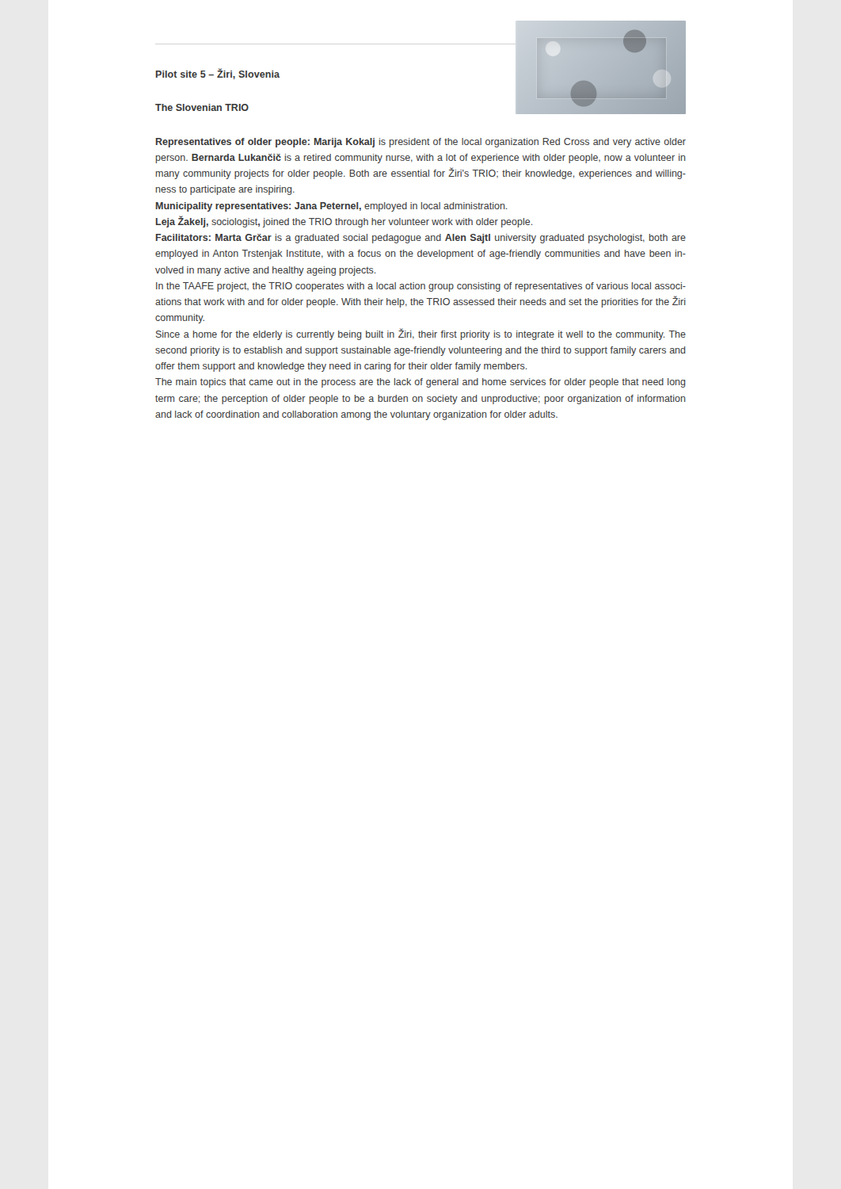Pilot site 5 – Žiri, Slovenia
The Slovenian TRIO
Representatives of older people: Marija Kokalj is president of the local organization Red Cross and very active older person. Bernarda Lukančič is a retired community nurse, with a lot of experience with older people, now a volunteer in many community projects for older people. Both are essential for Žiri's TRIO; their knowledge, experiences and willingness to participate are inspiring.
Municipality representatives: Jana Peternel, employed in local administration.
Leja Žakelj, sociologist, joined the TRIO through her volunteer work with older people.
Facilitators: Marta Grčar is a graduated social pedagogue and Alen Sajtl university graduated psychologist, both are employed in Anton Trstenjak Institute, with a focus on the development of age-friendly communities and have been involved in many active and healthy ageing projects.
In the TAAFE project, the TRIO cooperates with a local action group consisting of representatives of various local associations that work with and for older people. With their help, the TRIO assessed their needs and set the priorities for the Žiri community.
Since a home for the elderly is currently being built in Žiri, their first priority is to integrate it well to the community. The second priority is to establish and support sustainable age-friendly volunteering and the third to support family carers and offer them support and knowledge they need in caring for their older family members.
The main topics that came out in the process are the lack of general and home services for older people that need long term care; the perception of older people to be a burden on society and unproductive; poor organization of information and lack of coordination and collaboration among the voluntary organization for older adults.